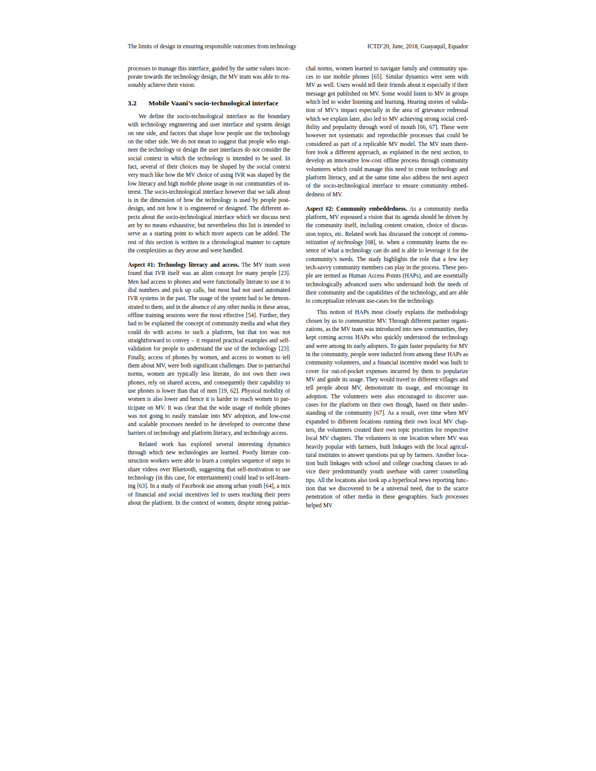The limits of design in ensuring responsible outcomes from technology
ICTD’20, June, 2018, Guayaquil, Equador
processes to manage this interface, guided by the same values incorporate towards the technology design, the MV team was able to reasonably achieve their vision.
3.2 Mobile Vaani’s socio-technological interface
We define the socio-technological interface as the boundary with technology engineering and user interface and system design on one side, and factors that shape how people use the technology on the other side. We do not mean to suggest that people who engineer the technology or design the user interfaces do not consider the social context in which the technology is intended to be used. In fact, several of their choices may be shaped by the social context very much like how the MV choice of using IVR was shaped by the low literacy and high mobile phone usage in our communities of interest. The socio-technological interface however that we talk about is in the dimension of how the technology is used by people post-design, and not how it is engineered or designed. The different aspects about the socio-technological interface which we discuss next are by no means exhaustive, but nevertheless this list is intended to serve as a starting point to which more aspects can be added. The rest of this section is written in a chronological manner to capture the complexities as they arose and were handled.
Aspect #1: Technology literacy and access. The MV team soon found that IVR itself was an alien concept for many people [23]. Men had access to phones and were functionally literate to use it to dial numbers and pick up calls, but most had not used automated IVR systems in the past. The usage of the system had to be demonstrated to them, and in the absence of any other media in these areas, offline training sessions were the most effective [54]. Further, they had to be explained the concept of community media and what they could do with access to such a platform, but that too was not straightforward to convey – it required practical examples and self-validation for people to understand the use of the technology [23]. Finally, access of phones by women, and access to women to tell them about MV, were both significant challenges. Due to patriarchal norms, women are typically less literate, do not own their own phones, rely on shared access, and consequently their capability to use phones is lower than that of men [19, 62]. Physical mobility of women is also lower and hence it is harder to reach women to participate on MV. It was clear that the wide usage of mobile phones was not going to easily translate into MV adoption, and low-cost and scalable processes needed to be developed to overcome these barriers of technology and platform literacy, and technology access.
Related work has explored several interesting dynamics through which new technologies are learned. Poorly literate construction workers were able to learn a complex sequence of steps to share videos over Bluetooth, suggesting that self-motivation to use technology (in this case, for entertainment) could lead to self-learning [63]. In a study of Facebook use among urban youth [64], a mix of financial and social incentives led to users teaching their peers about the platform. In the context of women, despite strong patriarchal norms, women learned to navigate family and community spaces to use mobile phones [65]. Similar dynamics were seen with MV as well. Users would tell their friends about it especially if their message got published on MV. Some would listen to MV in groups which led to wider listening and learning. Hearing stories of validation of MV’s impact especially in the area of grievance redressal which we explain later, also led to MV achieving strong social credibility and popularity through word of mouth [66, 67]. These were however not systematic and reproducible processes that could be considered as part of a replicable MV model. The MV team therefore took a different approach, as explained in the next section, to develop an innovative low-cost offline process through community volunteers which could manage this need to create technology and platform literacy, and at the same time also address the next aspect of the socio-technological interface to ensure community embeddedness of MV.
Aspect #2: Community embeddedness. As a community media platform, MV espoused a vision that its agenda should be driven by the community itself, including content creation, choice of discussion topics, etc. Related work has discussed the concept of communitization of technology [68], ie. when a community learns the essence of what a technology can do and is able to leverage it for the community’s needs. The study highlights the role that a few key tech-savvy community members can play in the process. These people are termed as Human Access Points (HAPs), and are essentially technologically advanced users who understand both the needs of their community and the capabilities of the technology, and are able to conceptualize relevant use-cases for the technology.
This notion of HAPs most closely explains the methodology chosen by us to communitize MV. Through different partner organizations, as the MV team was introduced into new communities, they kept coming across HAPs who quickly understood the technology and were among its early adopters. To gain faster popularity for MV in the community, people were inducted from among these HAPs as community volunteers, and a financial incentive model was built to cover for out-of-pocket expenses incurred by them to popularize MV and guide its usage. They would travel to different villages and tell people about MV, demonstrate its usage, and encourage its adoption. The volunteers were also encouraged to discover use-cases for the platform on their own though, based on their understanding of the community [67]. As a result, over time when MV expanded to different locations running their own local MV chapters, the volunteers created their own topic priorities for respective local MV chapters. The volunteers in one location where MV was heavily popular with farmers, built linkages with the local agricultural institutes to answer questions put up by farmers. Another location built linkages with school and college coaching classes to advice their predominantly youth userbase with career counselling tips. All the locations also took up a hyperlocal news reporting function that we discovered to be a universal need, due to the scarce penetration of other media in these geographies. Such processes helped MV